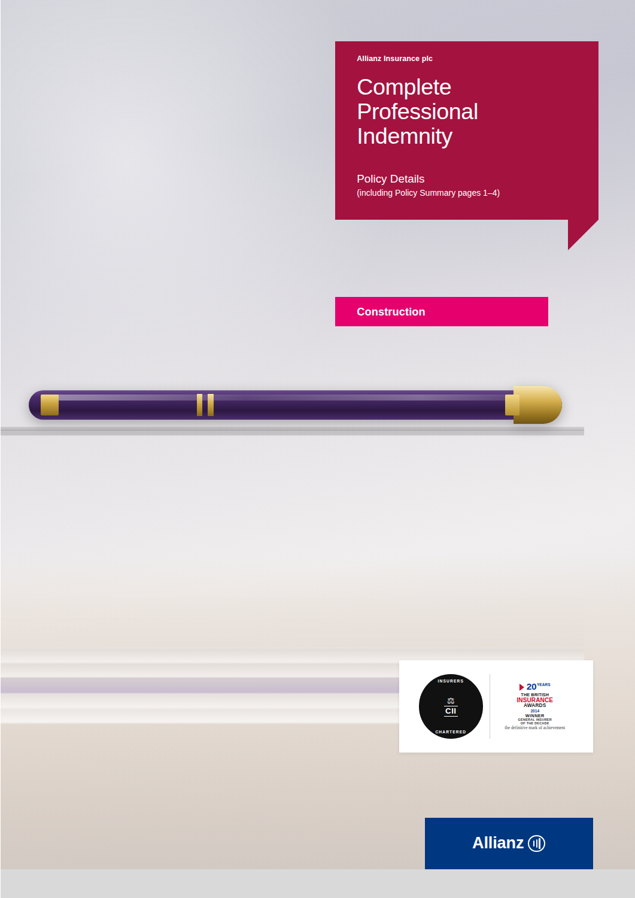Allianz Insurance plc
Complete
Professional
Indemnity
Policy Details
(including Policy Summary pages 1–4)
Construction
INSURERS CHARTERED
⚖ CII
20YEARS
THE BRITISH
INSURANCE
AWARDS
2014
WINNER
GENERAL INSURER
OF THE DECADE
the definitive mark of achievement
Allianz